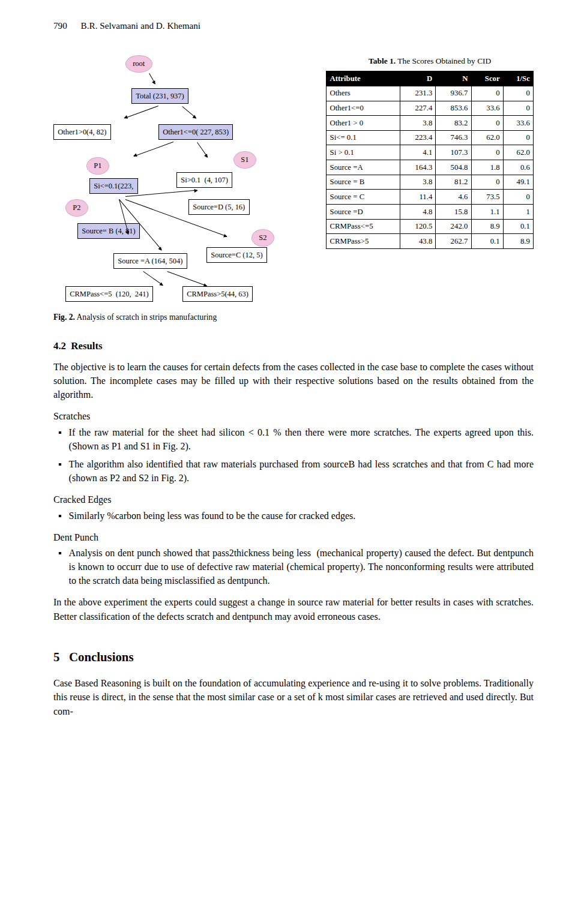790 B.R. Selvamani and D. Khemani
root
Total (231, 937)
Other1>0(4, 82)
Other1<=0( 227, 853)
P1
S1
Si<=0.1(223,
Si>0.1 (4, 107)
P2
Source=D (5, 16)
Source= B (4, 81)
S2
Source =A (164, 504)
Source=C (12, 5)
CRMPass<=5 (120, 241)
CRMPass>5(44, 63)
Fig. 2. Analysis of scratch in strips manufacturing
Table 1. The Scores Obtained by CID
| Attribute | D | N | Scor | 1/Sc |
| --- | --- | --- | --- | --- |
| Others | 231.3 | 936.7 | 0 | 0 |
| Other1<=0 | 227.4 | 853.6 | 33.6 | 0 |
| Other1 > 0 | 3.8 | 83.2 | 0 | 33.6 |
| Si<= 0.1 | 223.4 | 746.3 | 62.0 | 0 |
| Si > 0.1 | 4.1 | 107.3 | 0 | 62.0 |
| Source =A | 164.3 | 504.8 | 1.8 | 0.6 |
| Source = B | 3.8 | 81.2 | 0 | 49.1 |
| Source = C | 11.4 | 4.6 | 73.5 | 0 |
| Source =D | 4.8 | 15.8 | 1.1 | 1 |
| CRMPass<=5 | 120.5 | 242.0 | 8.9 | 0.1 |
| CRMPass>5 | 43.8 | 262.7 | 0.1 | 8.9 |
4.2 Results
The objective is to learn the causes for certain defects from the cases collected in the case base to complete the cases without solution. The incomplete cases may be filled up with their respective solutions based on the results obtained from the algorithm.
Scratches
If the raw material for the sheet had silicon < 0.1 % then there were more scratches. The experts agreed upon this. (Shown as P1 and S1 in Fig. 2).
The algorithm also identified that raw materials purchased from sourceB had less scratches and that from C had more (shown as P2 and S2 in Fig. 2).
Cracked Edges
Similarly %carbon being less was found to be the cause for cracked edges.
Dent Punch
Analysis on dent punch showed that pass2thickness being less (mechanical property) caused the defect. But dentpunch is known to occurr due to use of defective raw material (chemical property). The nonconforming results were attributed to the scratch data being misclassified as dentpunch.
In the above experiment the experts could suggest a change in source raw material for better results in cases with scratches. Better classification of the defects scratch and dentpunch may avoid erroneous cases.
5 Conclusions
Case Based Reasoning is built on the foundation of accumulating experience and re-using it to solve problems. Traditionally this reuse is direct, in the sense that the most similar case or a set of k most similar cases are retrieved and used directly. But com-